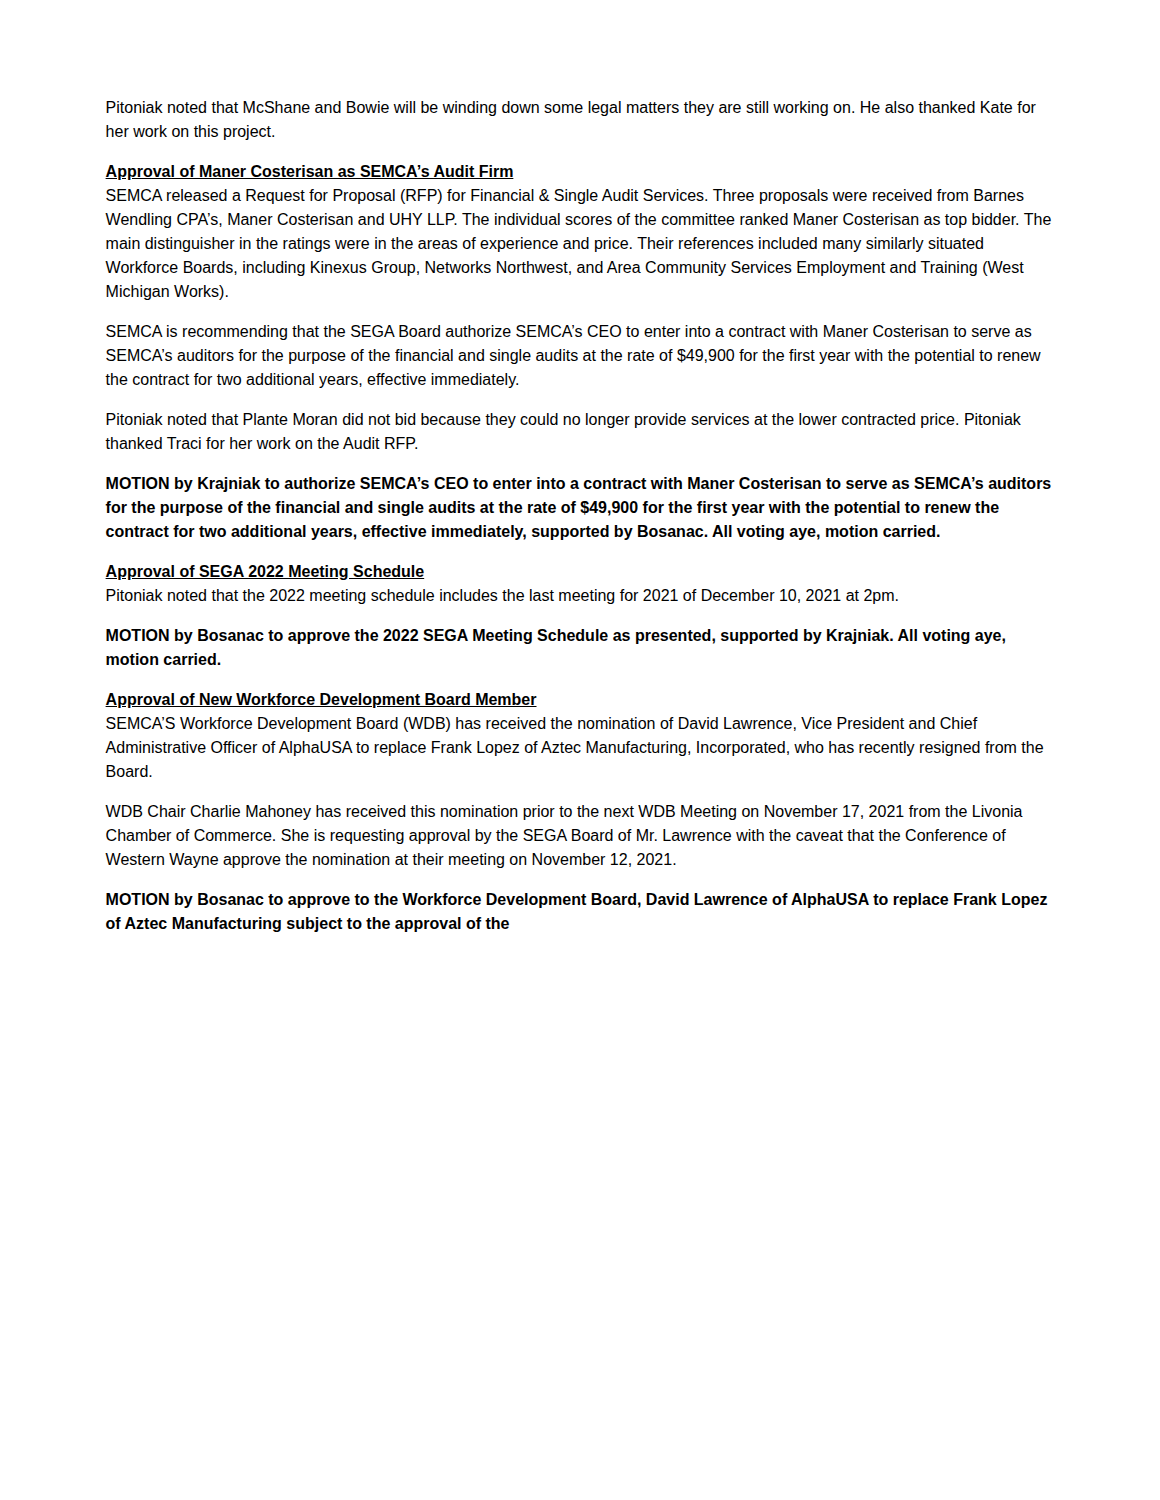Pitoniak noted that McShane and Bowie will be winding down some legal matters they are still working on. He also thanked Kate for her work on this project.
Approval of Maner Costerisan as SEMCA’s Audit Firm
SEMCA released a Request for Proposal (RFP) for Financial & Single Audit Services. Three proposals were received from Barnes Wendling CPA’s, Maner Costerisan and UHY LLP. The individual scores of the committee ranked Maner Costerisan as top bidder. The main distinguisher in the ratings were in the areas of experience and price. Their references included many similarly situated Workforce Boards, including Kinexus Group, Networks Northwest, and Area Community Services Employment and Training (West Michigan Works).
SEMCA is recommending that the SEGA Board authorize SEMCA’s CEO to enter into a contract with Maner Costerisan to serve as SEMCA’s auditors for the purpose of the financial and single audits at the rate of $49,900 for the first year with the potential to renew the contract for two additional years, effective immediately.
Pitoniak noted that Plante Moran did not bid because they could no longer provide services at the lower contracted price. Pitoniak thanked Traci for her work on the Audit RFP.
MOTION by Krajniak to authorize SEMCA’s CEO to enter into a contract with Maner Costerisan to serve as SEMCA’s auditors for the purpose of the financial and single audits at the rate of $49,900 for the first year with the potential to renew the contract for two additional years, effective immediately, supported by Bosanac. All voting aye, motion carried.
Approval of SEGA 2022 Meeting Schedule
Pitoniak noted that the 2022 meeting schedule includes the last meeting for 2021 of December 10, 2021 at 2pm.
MOTION by Bosanac to approve the 2022 SEGA Meeting Schedule as presented, supported by Krajniak. All voting aye, motion carried.
Approval of New Workforce Development Board Member
SEMCA’S Workforce Development Board (WDB) has received the nomination of David Lawrence, Vice President and Chief Administrative Officer of AlphaUSA to replace Frank Lopez of Aztec Manufacturing, Incorporated, who has recently resigned from the Board.
WDB Chair Charlie Mahoney has received this nomination prior to the next WDB Meeting on November 17, 2021 from the Livonia Chamber of Commerce. She is requesting approval by the SEGA Board of Mr. Lawrence with the caveat that the Conference of Western Wayne approve the nomination at their meeting on November 12, 2021.
MOTION by Bosanac to approve to the Workforce Development Board, David Lawrence of AlphaUSA to replace Frank Lopez of Aztec Manufacturing subject to the approval of the